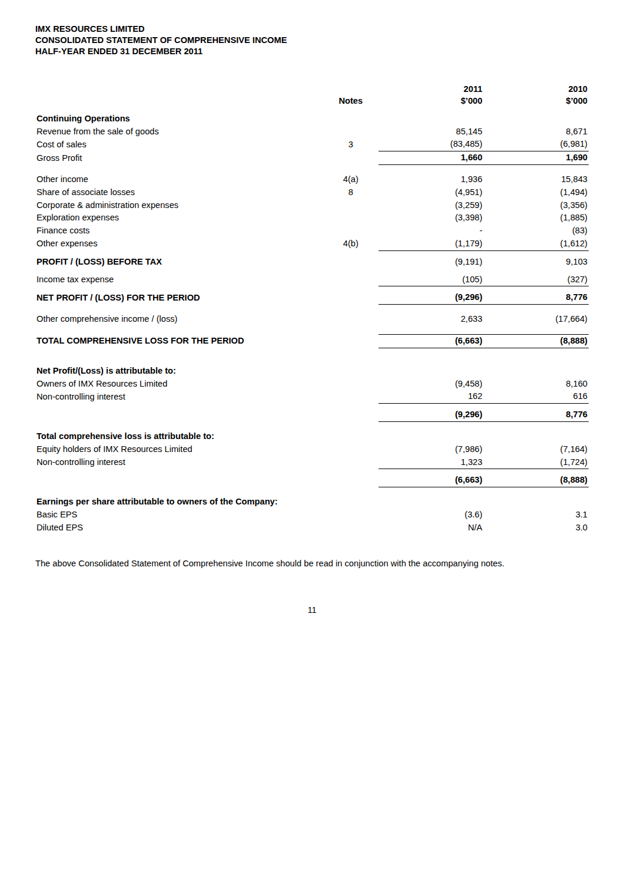IMX RESOURCES LIMITED
CONSOLIDATED STATEMENT OF COMPREHENSIVE INCOME
HALF-YEAR ENDED 31 DECEMBER 2011
| | Notes | 2011 $’000 | 2010 $’000 |
| Continuing Operations | | | |
| Revenue from the sale of goods | | 85,145 | 8,671 |
| Cost of sales | 3 | (83,485) | (6,981) |
| Gross Profit | | 1,660 | 1,690 |
| Other income | 4(a) | 1,936 | 15,843 |
| Share of associate losses | 8 | (4,951) | (1,494) |
| Corporate & administration expenses | | (3,259) | (3,356) |
| Exploration expenses | | (3,398) | (1,885) |
| Finance costs | | - | (83) |
| Other expenses | 4(b) | (1,179) | (1,612) |
| PROFIT / (LOSS) BEFORE TAX | | (9,191) | 9,103 |
| Income tax expense | | (105) | (327) |
| NET PROFIT / (LOSS) FOR THE PERIOD | | (9,296) | 8,776 |
| Other comprehensive income / (loss) | | 2,633 | (17,664) |
| TOTAL COMPREHENSIVE LOSS FOR THE PERIOD | | (6,663) | (8,888) |
| Net Profit/(Loss) is attributable to: | | | |
| Owners of IMX Resources Limited | | (9,458) | 8,160 |
| Non-controlling interest | | 162 | 616 |
| | | (9,296) | 8,776 |
| Total comprehensive loss is attributable to: | | | |
| Equity holders of IMX Resources Limited | | (7,986) | (7,164) |
| Non-controlling interest | | 1,323 | (1,724) |
| | | (6,663) | (8,888) |
| Earnings per share attributable to owners of the Company: | | | |
| Basic EPS | | (3.6) | 3.1 |
| Diluted EPS | | N/A | 3.0 |
The above Consolidated Statement of Comprehensive Income should be read in conjunction with the accompanying notes.
11